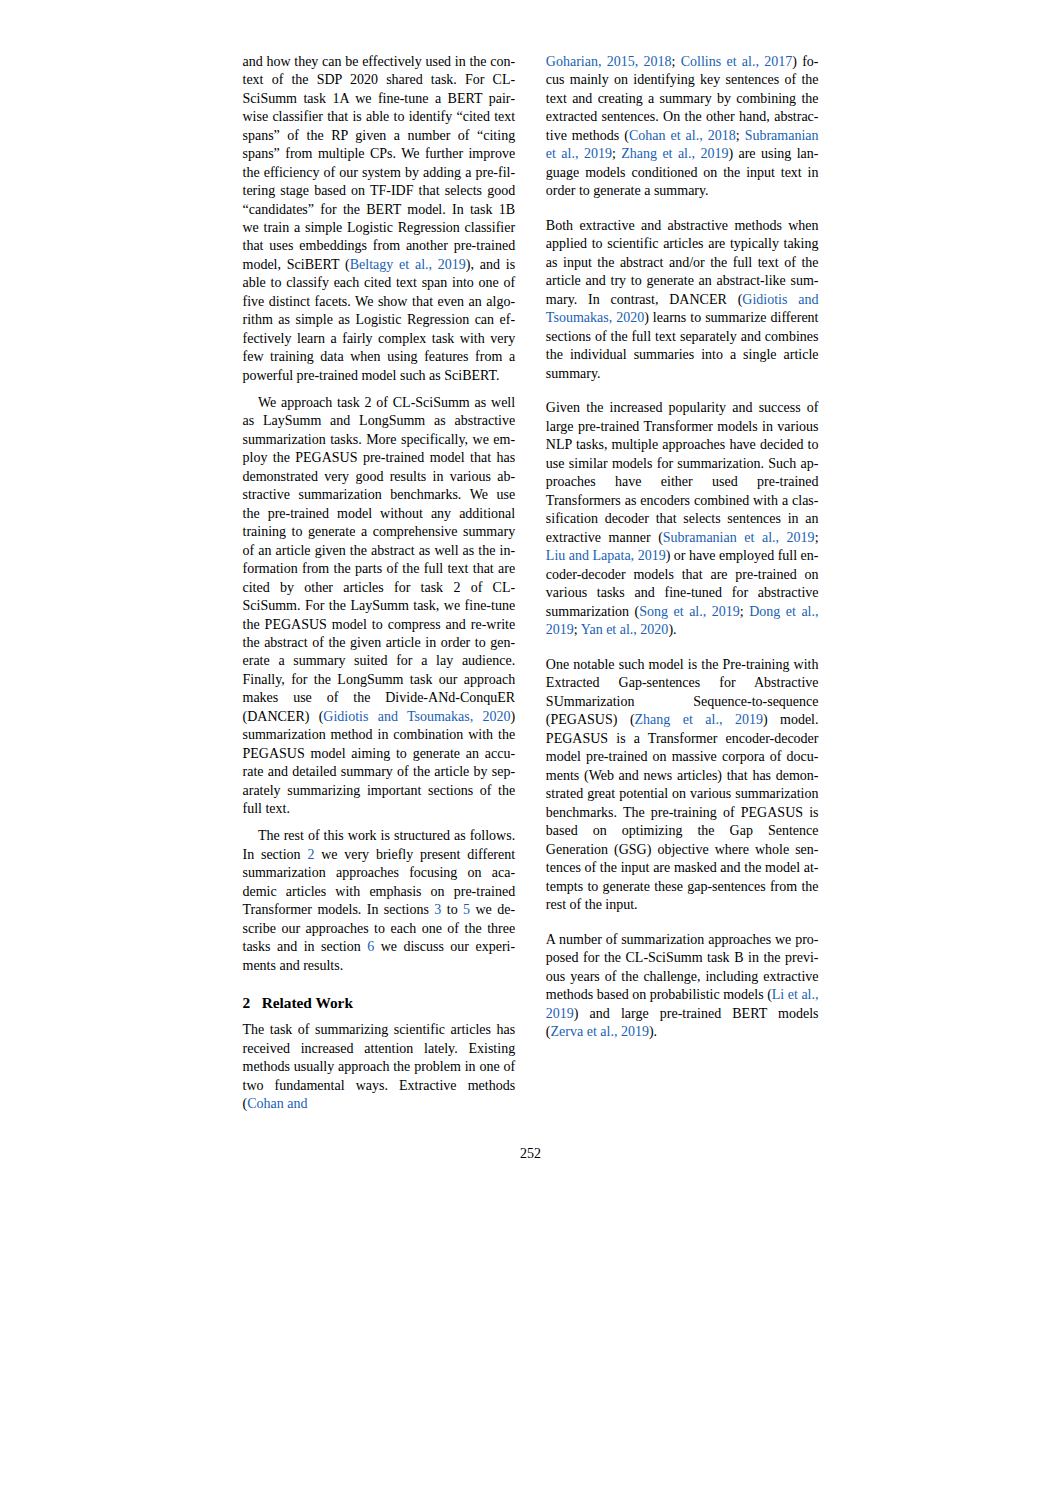and how they can be effectively used in the context of the SDP 2020 shared task. For CL-SciSumm task 1A we fine-tune a BERT pairwise classifier that is able to identify “cited text spans” of the RP given a number of “citing spans” from multiple CPs. We further improve the efficiency of our system by adding a pre-filtering stage based on TF-IDF that selects good “candidates” for the BERT model. In task 1B we train a simple Logistic Regression classifier that uses embeddings from another pre-trained model, SciBERT (Beltagy et al., 2019), and is able to classify each cited text span into one of five distinct facets. We show that even an algorithm as simple as Logistic Regression can effectively learn a fairly complex task with very few training data when using features from a powerful pre-trained model such as SciBERT.
We approach task 2 of CL-SciSumm as well as LaySumm and LongSumm as abstractive summarization tasks. More specifically, we employ the PEGASUS pre-trained model that has demonstrated very good results in various abstractive summarization benchmarks. We use the pre-trained model without any additional training to generate a comprehensive summary of an article given the abstract as well as the information from the parts of the full text that are cited by other articles for task 2 of CL-SciSumm. For the LaySumm task, we fine-tune the PEGASUS model to compress and re-write the abstract of the given article in order to generate a summary suited for a lay audience. Finally, for the LongSumm task our approach makes use of the Divide-ANd-ConquER (DANCER) (Gidiotis and Tsoumakas, 2020) summarization method in combination with the PEGASUS model aiming to generate an accurate and detailed summary of the article by separately summarizing important sections of the full text.
The rest of this work is structured as follows. In section 2 we very briefly present different summarization approaches focusing on academic articles with emphasis on pre-trained Transformer models. In sections 3 to 5 we describe our approaches to each one of the three tasks and in section 6 we discuss our experiments and results.
2 Related Work
The task of summarizing scientific articles has received increased attention lately. Existing methods usually approach the problem in one of two fundamental ways. Extractive methods (Cohan and
Goharian, 2015, 2018; Collins et al., 2017) focus mainly on identifying key sentences of the text and creating a summary by combining the extracted sentences. On the other hand, abstractive methods (Cohan et al., 2018; Subramanian et al., 2019; Zhang et al., 2019) are using language models conditioned on the input text in order to generate a summary.
Both extractive and abstractive methods when applied to scientific articles are typically taking as input the abstract and/or the full text of the article and try to generate an abstract-like summary. In contrast, DANCER (Gidiotis and Tsoumakas, 2020) learns to summarize different sections of the full text separately and combines the individual summaries into a single article summary.
Given the increased popularity and success of large pre-trained Transformer models in various NLP tasks, multiple approaches have decided to use similar models for summarization. Such approaches have either used pre-trained Transformers as encoders combined with a classification decoder that selects sentences in an extractive manner (Subramanian et al., 2019; Liu and Lapata, 2019) or have employed full encoder-decoder models that are pre-trained on various tasks and fine-tuned for abstractive summarization (Song et al., 2019; Dong et al., 2019; Yan et al., 2020).
One notable such model is the Pre-training with Extracted Gap-sentences for Abstractive SUmmarization Sequence-to-sequence (PEGASUS) (Zhang et al., 2019) model. PEGASUS is a Transformer encoder-decoder model pre-trained on massive corpora of documents (Web and news articles) that has demonstrated great potential on various summarization benchmarks. The pre-training of PEGASUS is based on optimizing the Gap Sentence Generation (GSG) objective where whole sentences of the input are masked and the model attempts to generate these gap-sentences from the rest of the input.
A number of summarization approaches we proposed for the CL-SciSumm task B in the previous years of the challenge, including extractive methods based on probabilistic models (Li et al., 2019) and large pre-trained BERT models (Zerva et al., 2019).
252